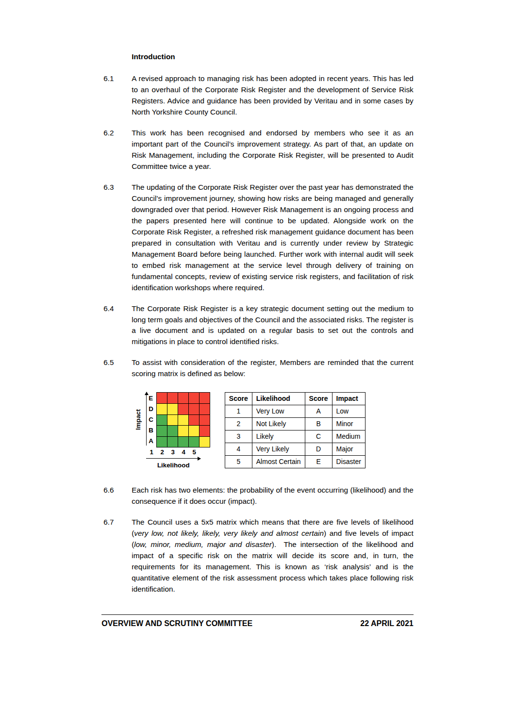Introduction
6.1
A revised approach to managing risk has been adopted in recent years. This has led to an overhaul of the Corporate Risk Register and the development of Service Risk Registers. Advice and guidance has been provided by Veritau and in some cases by North Yorkshire County Council.
6.2
This work has been recognised and endorsed by members who see it as an important part of the Council’s improvement strategy. As part of that, an update on Risk Management, including the Corporate Risk Register, will be presented to Audit Committee twice a year.
6.3
The updating of the Corporate Risk Register over the past year has demonstrated the Council’s improvement journey, showing how risks are being managed and generally downgraded over that period. However Risk Management is an ongoing process and the papers presented here will continue to be updated. Alongside work on the Corporate Risk Register, a refreshed risk management guidance document has been prepared in consultation with Veritau and is currently under review by Strategic Management Board before being launched. Further work with internal audit will seek to embed risk management at the service level through delivery of training on fundamental concepts, review of existing service risk registers, and facilitation of risk identification workshops where required.
6.4
The Corporate Risk Register is a key strategic document setting out the medium to long term goals and objectives of the Council and the associated risks. The register is a live document and is updated on a regular basis to set out the controls and mitigations in place to control identified risks.
6.5
To assist with consideration of the register, Members are reminded that the current scoring matrix is defined as below:
Impact
E D C B A
12345
Likelihood
| Score | Likelihood | Score | Impact |
| --- | --- | --- | --- |
| 1 | Very Low | A | Low |
| 2 | Not Likely | B | Minor |
| 3 | Likely | C | Medium |
| 4 | Very Likely | D | Major |
| 5 | Almost Certain | E | Disaster |
6.6
Each risk has two elements: the probability of the event occurring (likelihood) and the consequence if it does occur (impact).
6.7
The Council uses a 5x5 matrix which means that there are five levels of likelihood (very low, not likely, likely, very likely and almost certain) and five levels of impact (low, minor, medium, major and disaster). The intersection of the likelihood and impact of a specific risk on the matrix will decide its score and, in turn, the requirements for its management. This is known as ‘risk analysis’ and is the quantitative element of the risk assessment process which takes place following risk identification.
OVERVIEW AND SCRUTINY COMMITTEE 22 APRIL 2021